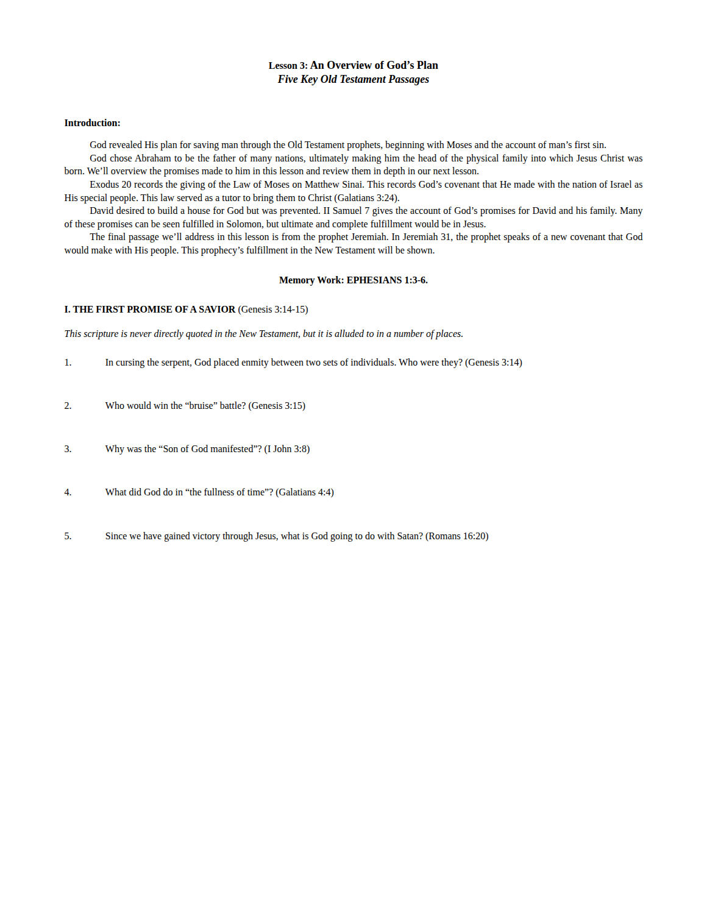Lesson 3: An Overview of God’s Plan Five Key Old Testament Passages
Introduction:
God revealed His plan for saving man through the Old Testament prophets, beginning with Moses and the account of man’s first sin.
God chose Abraham to be the father of many nations, ultimately making him the head of the physical family into which Jesus Christ was born. We’ll overview the promises made to him in this lesson and review them in depth in our next lesson.
Exodus 20 records the giving of the Law of Moses on Matthew Sinai. This records God’s covenant that He made with the nation of Israel as His special people. This law served as a tutor to bring them to Christ (Galatians 3:24).
David desired to build a house for God but was prevented. II Samuel 7 gives the account of God’s promises for David and his family. Many of these promises can be seen fulfilled in Solomon, but ultimate and complete fulfillment would be in Jesus.
The final passage we’ll address in this lesson is from the prophet Jeremiah. In Jeremiah 31, the prophet speaks of a new covenant that God would make with His people. This prophecy’s fulfillment in the New Testament will be shown.
Memory Work: EPHESIANS 1:3-6.
I. THE FIRST PROMISE OF A SAVIOR (Genesis 3:14-15)
This scripture is never directly quoted in the New Testament, but it is alluded to in a number of places.
1. In cursing the serpent, God placed enmity between two sets of individuals. Who were they? (Genesis 3:14)
2. Who would win the “bruise” battle? (Genesis 3:15)
3. Why was the “Son of God manifested”? (I John 3:8)
4. What did God do in “the fullness of time”? (Galatians 4:4)
5. Since we have gained victory through Jesus, what is God going to do with Satan? (Romans 16:20)